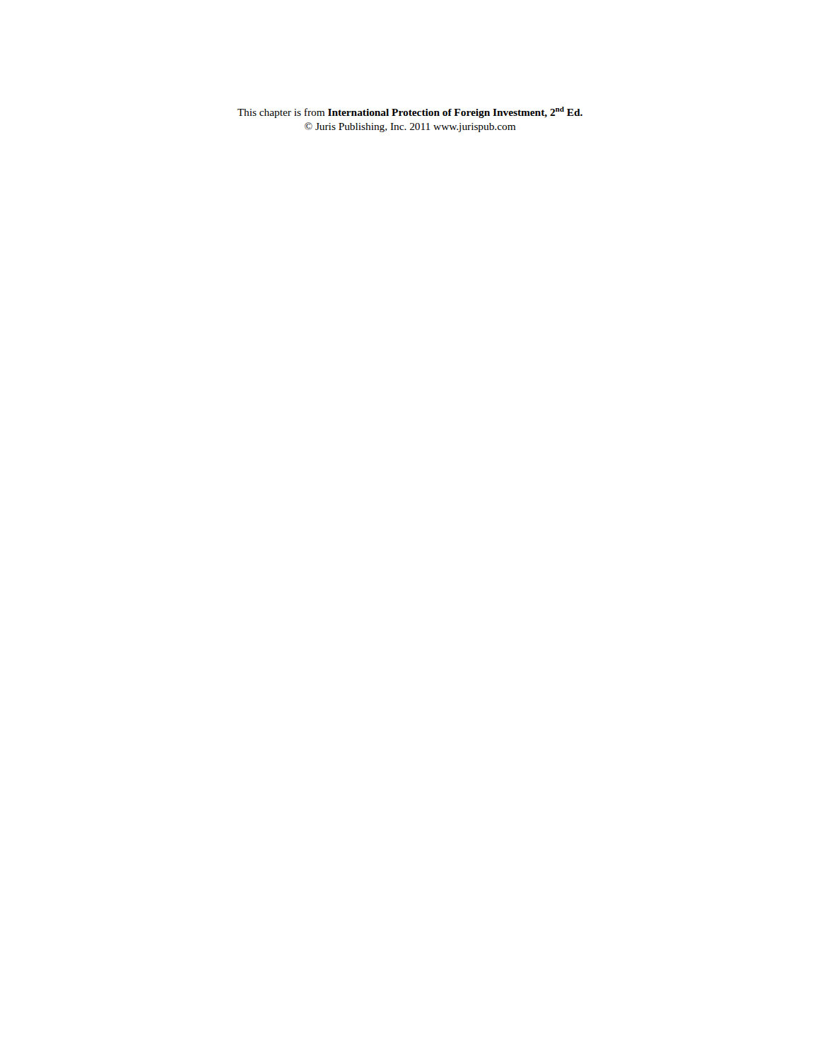This chapter is from International Protection of Foreign Investment, 2nd Ed.
© Juris Publishing, Inc. 2011 www.jurispub.com